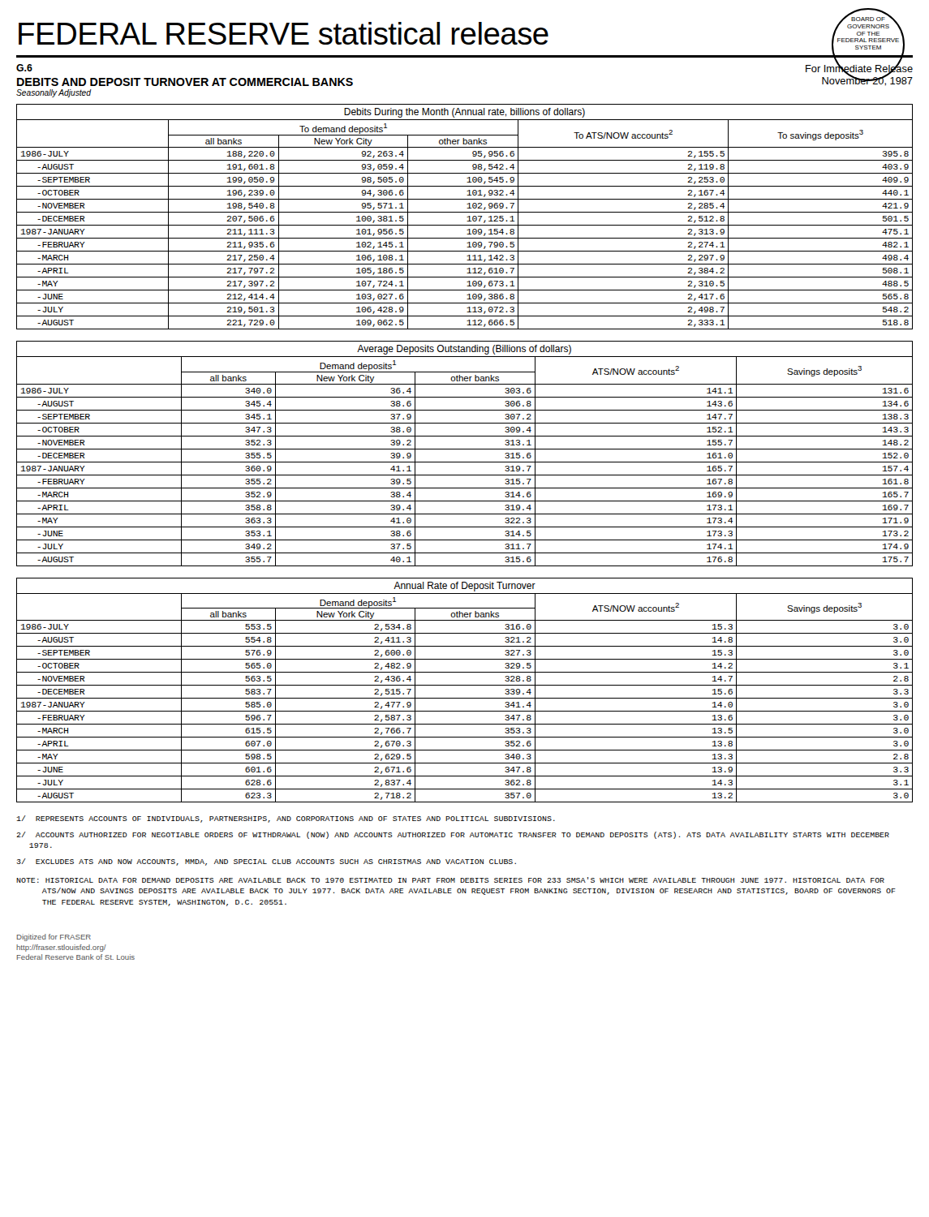BOARD OF GOVERNORS
OF THE
FEDERAL RESERVE SYSTEM
FEDERAL RESERVE statistical release
G.6
DEBITS AND DEPOSIT TURNOVER AT COMMERCIAL BANKS
Seasonally Adjusted
For Immediate Release
November 20, 1987
Debits During the Month (Annual rate, billions of dollars)
| | To demand deposits 1 | To ATS/NOW accounts 2 | To savings deposits 3 |
| --- | --- | --- | --- |
| all banks | New York City | other banks |
| 1986-JULY | 188,220.0 | 92,263.4 | 95,956.6 | 2,155.5 | 395.8 |
| -AUGUST | 191,601.8 | 93,059.4 | 98,542.4 | 2,119.8 | 403.9 |
| -SEPTEMBER | 199,050.9 | 98,505.0 | 100,545.9 | 2,253.0 | 409.9 |
| -OCTOBER | 196,239.0 | 94,306.6 | 101,932.4 | 2,167.4 | 440.1 |
| -NOVEMBER | 198,540.8 | 95,571.1 | 102,969.7 | 2,285.4 | 421.9 |
| -DECEMBER | 207,506.6 | 100,381.5 | 107,125.1 | 2,512.8 | 501.5 |
| 1987-JANUARY | 211,111.3 | 101,956.5 | 109,154.8 | 2,313.9 | 475.1 |
| -FEBRUARY | 211,935.6 | 102,145.1 | 109,790.5 | 2,274.1 | 482.1 |
| -MARCH | 217,250.4 | 106,108.1 | 111,142.3 | 2,297.9 | 498.4 |
| -APRIL | 217,797.2 | 105,186.5 | 112,610.7 | 2,384.2 | 508.1 |
| -MAY | 217,397.2 | 107,724.1 | 109,673.1 | 2,310.5 | 488.5 |
| -JUNE | 212,414.4 | 103,027.6 | 109,386.8 | 2,417.6 | 565.8 |
| -JULY | 219,501.3 | 106,428.9 | 113,072.3 | 2,498.7 | 548.2 |
| -AUGUST | 221,729.0 | 109,062.5 | 112,666.5 | 2,333.1 | 518.8 |
Average Deposits Outstanding (Billions of dollars)
| | Demand deposits 1 | ATS/NOW accounts 2 | Savings deposits 3 |
| --- | --- | --- | --- |
| all banks | New York City | other banks |
| 1986-JULY | 340.0 | 36.4 | 303.6 | 141.1 | 131.6 |
| -AUGUST | 345.4 | 38.6 | 306.8 | 143.6 | 134.6 |
| -SEPTEMBER | 345.1 | 37.9 | 307.2 | 147.7 | 138.3 |
| -OCTOBER | 347.3 | 38.0 | 309.4 | 152.1 | 143.3 |
| -NOVEMBER | 352.3 | 39.2 | 313.1 | 155.7 | 148.2 |
| -DECEMBER | 355.5 | 39.9 | 315.6 | 161.0 | 152.0 |
| 1987-JANUARY | 360.9 | 41.1 | 319.7 | 165.7 | 157.4 |
| -FEBRUARY | 355.2 | 39.5 | 315.7 | 167.8 | 161.8 |
| -MARCH | 352.9 | 38.4 | 314.6 | 169.9 | 165.7 |
| -APRIL | 358.8 | 39.4 | 319.4 | 173.1 | 169.7 |
| -MAY | 363.3 | 41.0 | 322.3 | 173.4 | 171.9 |
| -JUNE | 353.1 | 38.6 | 314.5 | 173.3 | 173.2 |
| -JULY | 349.2 | 37.5 | 311.7 | 174.1 | 174.9 |
| -AUGUST | 355.7 | 40.1 | 315.6 | 176.8 | 175.7 |
Annual Rate of Deposit Turnover
| | Demand deposits 1 | ATS/NOW accounts 2 | Savings deposits 3 |
| --- | --- | --- | --- |
| all banks | New York City | other banks |
| 1986-JULY | 553.5 | 2,534.8 | 316.0 | 15.3 | 3.0 |
| -AUGUST | 554.8 | 2,411.3 | 321.2 | 14.8 | 3.0 |
| -SEPTEMBER | 576.9 | 2,600.0 | 327.3 | 15.3 | 3.0 |
| -OCTOBER | 565.0 | 2,482.9 | 329.5 | 14.2 | 3.1 |
| -NOVEMBER | 563.5 | 2,436.4 | 328.8 | 14.7 | 2.8 |
| -DECEMBER | 583.7 | 2,515.7 | 339.4 | 15.6 | 3.3 |
| 1987-JANUARY | 585.0 | 2,477.9 | 341.4 | 14.0 | 3.0 |
| -FEBRUARY | 596.7 | 2,587.3 | 347.8 | 13.6 | 3.0 |
| -MARCH | 615.5 | 2,766.7 | 353.3 | 13.5 | 3.0 |
| -APRIL | 607.0 | 2,670.3 | 352.6 | 13.8 | 3.0 |
| -MAY | 598.5 | 2,629.5 | 340.3 | 13.3 | 2.8 |
| -JUNE | 601.6 | 2,671.6 | 347.8 | 13.9 | 3.3 |
| -JULY | 628.6 | 2,837.4 | 362.8 | 14.3 | 3.1 |
| -AUGUST | 623.3 | 2,718.2 | 357.0 | 13.2 | 3.0 |
1/ REPRESENTS ACCOUNTS OF INDIVIDUALS, PARTNERSHIPS, AND CORPORATIONS AND OF STATES AND POLITICAL SUBDIVISIONS.
2/ ACCOUNTS AUTHORIZED FOR NEGOTIABLE ORDERS OF WITHDRAWAL (NOW) AND ACCOUNTS AUTHORIZED FOR AUTOMATIC TRANSFER TO DEMAND DEPOSITS (ATS). ATS DATA AVAILABILITY STARTS WITH DECEMBER 1978.
3/ EXCLUDES ATS AND NOW ACCOUNTS, MMDA, AND SPECIAL CLUB ACCOUNTS SUCH AS CHRISTMAS AND VACATION CLUBS.
NOTE: HISTORICAL DATA FOR DEMAND DEPOSITS ARE AVAILABLE BACK TO 1970 ESTIMATED IN PART FROM DEBITS SERIES FOR 233 SMSA'S WHICH WERE AVAILABLE THROUGH JUNE 1977. HISTORICAL DATA FOR ATS/NOW AND SAVINGS DEPOSITS ARE AVAILABLE BACK TO JULY 1977. BACK DATA ARE AVAILABLE ON REQUEST FROM BANKING SECTION, DIVISION OF RESEARCH AND STATISTICS, BOARD OF GOVERNORS OF THE FEDERAL RESERVE SYSTEM, WASHINGTON, D.C. 20551.
Digitized for FRASER
http://fraser.stlouisfed.org/
Federal Reserve Bank of St. Louis